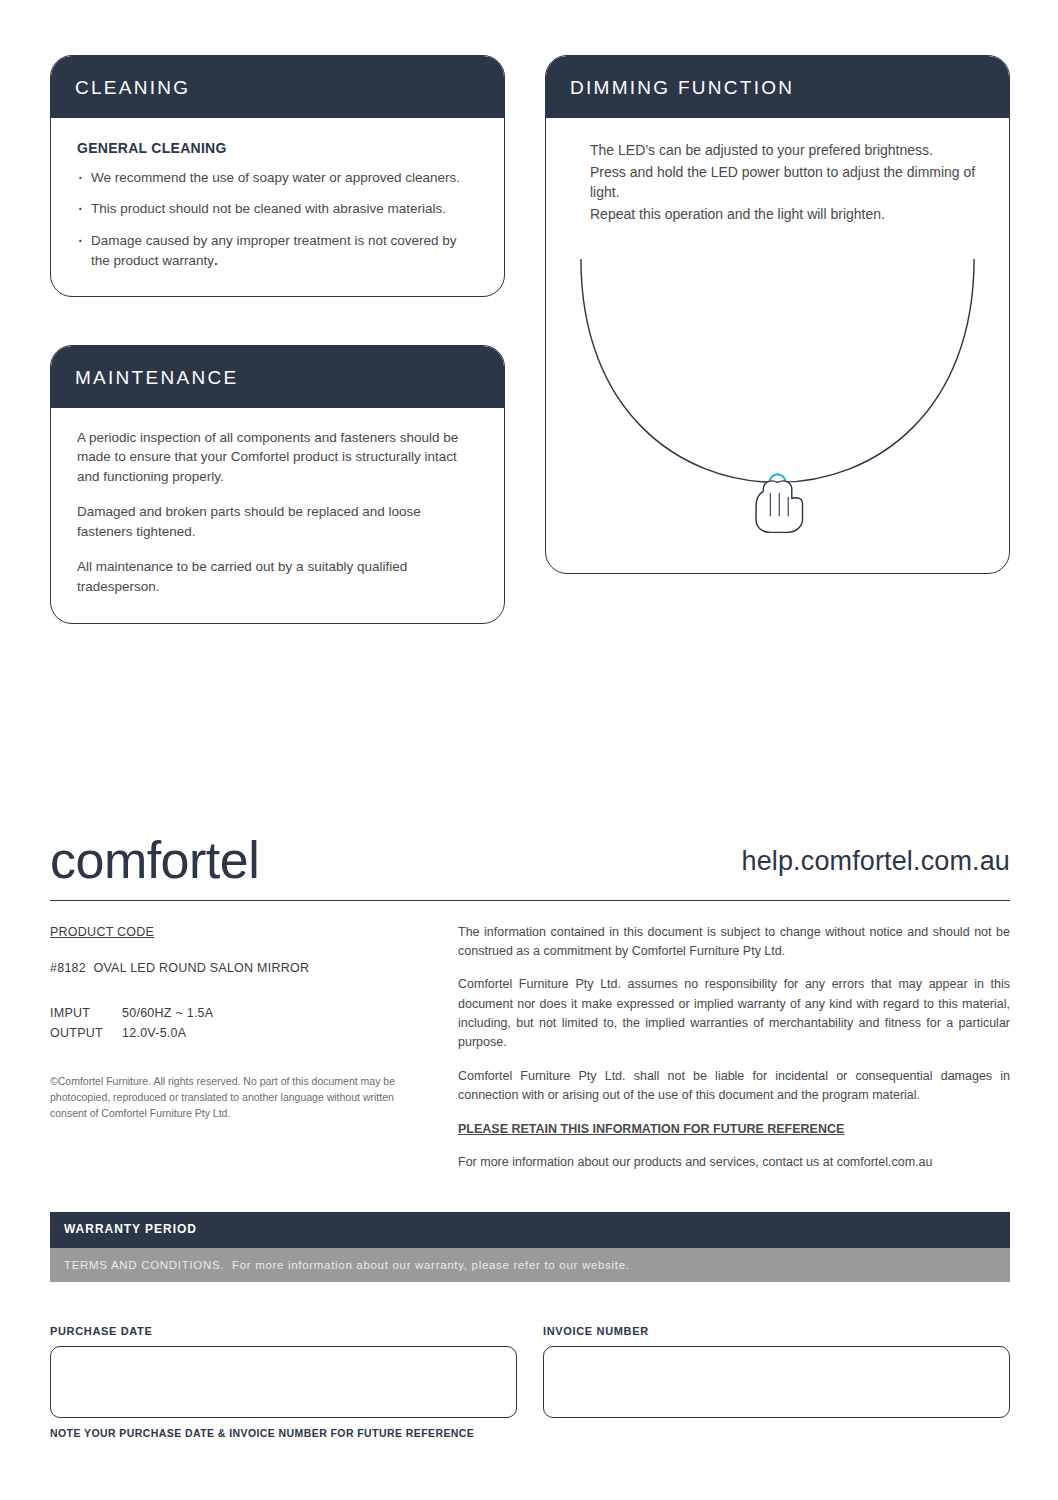CLEANING
GENERAL CLEANING
We recommend the use of soapy water or approved cleaners.
This product should not be cleaned with abrasive materials.
Damage caused by any improper treatment is not covered by the product warranty.
MAINTENANCE
A periodic inspection of all components and fasteners should be made to ensure that your Comfortel product is structurally intact and functioning properly.
Damaged and broken parts should be replaced and loose fasteners tightened.
All maintenance to be carried out by a suitably qualified tradesperson.
DIMMING FUNCTION
The LED’s can be adjusted to your prefered brightness.
Press and hold the LED power button to adjust the dimming of light.
Repeat this operation and the light will brighten.
comfortel
help.comfortel.com.au
PRODUCT CODE
#8182 OVAL LED ROUND SALON MIRROR
IMPUT50/60HZ ~ 1.5A
OUTPUT12.0V-5.0A
©Comfortel Furniture. All rights reserved. No part of this document may be photocopied, reproduced or translated to another language without written consent of Comfortel Furniture Pty Ltd.
The information contained in this document is subject to change without notice and should not be construed as a commitment by Comfortel Furniture Pty Ltd.
Comfortel Furniture Pty Ltd. assumes no responsibility for any errors that may appear in this document nor does it make expressed or implied warranty of any kind with regard to this material, including, but not limited to, the implied warranties of merchantability and fitness for a particular purpose.
Comfortel Furniture Pty Ltd. shall not be liable for incidental or consequential damages in connection with or arising out of the use of this document and the program material.
PLEASE RETAIN THIS INFORMATION FOR FUTURE REFERENCE
For more information about our products and services, contact us at comfortel.com.au
WARRANTY PERIOD
TERMS AND CONDITIONS. For more information about our warranty, please refer to our website.
PURCHASE DATE
NOTE YOUR PURCHASE DATE & INVOICE NUMBER FOR FUTURE REFERENCE
INVOICE NUMBER